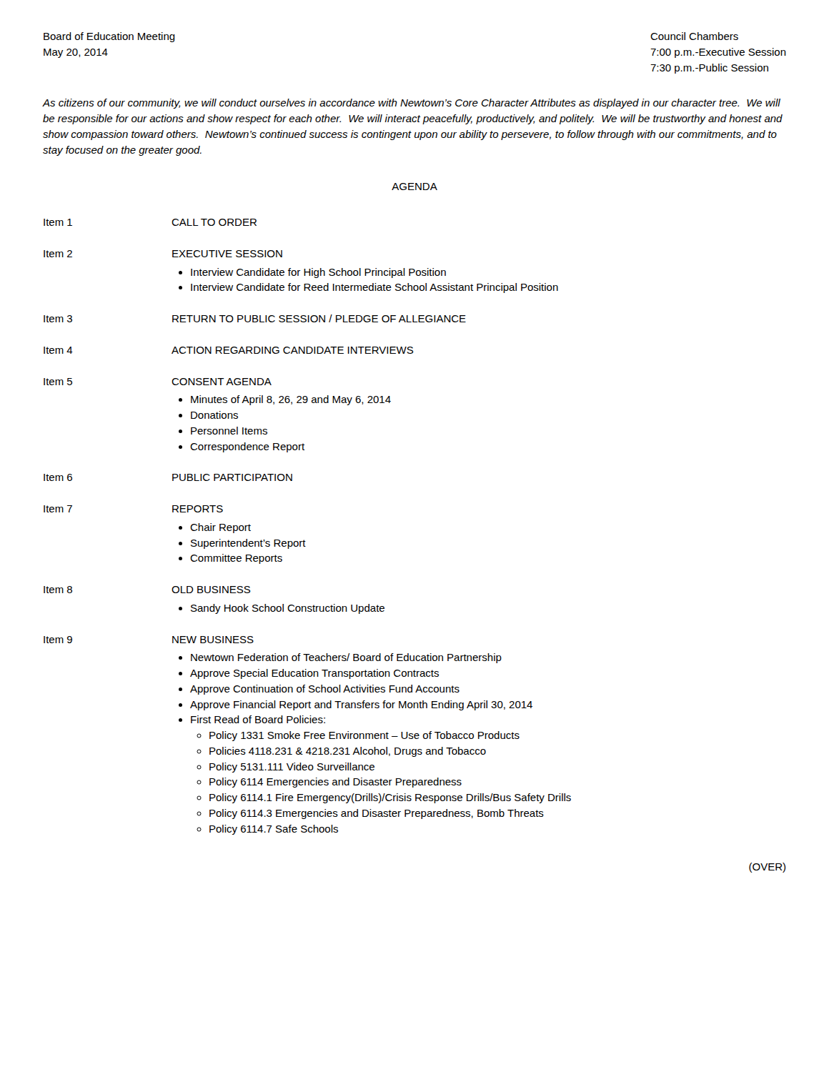Board of Education Meeting
May 20, 2014
Council Chambers
7:00 p.m.-Executive Session
7:30 p.m.-Public Session
As citizens of our community, we will conduct ourselves in accordance with Newtown’s Core Character Attributes as displayed in our character tree. We will be responsible for our actions and show respect for each other. We will interact peacefully, productively, and politely. We will be trustworthy and honest and show compassion toward others. Newtown’s continued success is contingent upon our ability to persevere, to follow through with our commitments, and to stay focused on the greater good.
AGENDA
| Item 1 | CALL TO ORDER |
| Item 2 | EXECUTIVE SESSION Interview Candidate for High School Principal Position Interview Candidate for Reed Intermediate School Assistant Principal Position |
| Item 3 | RETURN TO PUBLIC SESSION / PLEDGE OF ALLEGIANCE |
| Item 4 | ACTION REGARDING CANDIDATE INTERVIEWS |
| Item 5 | CONSENT AGENDA Minutes of April 8, 26, 29 and May 6, 2014 Donations Personnel Items Correspondence Report |
| Item 6 | PUBLIC PARTICIPATION |
| Item 7 | REPORTS Chair Report Superintendent’s Report Committee Reports |
| Item 8 | OLD BUSINESS Sandy Hook School Construction Update |
| Item 9 | NEW BUSINESS Newtown Federation of Teachers/ Board of Education Partnership Approve Special Education Transportation Contracts Approve Continuation of School Activities Fund Accounts Approve Financial Report and Transfers for Month Ending April 30, 2014 First Read of Board Policies: Policy 1331 Smoke Free Environment – Use of Tobacco Products Policies 4118.231 & 4218.231 Alcohol, Drugs and Tobacco Policy 5131.111 Video Surveillance Policy 6114 Emergencies and Disaster Preparedness Policy 6114.1 Fire Emergency(Drills)/Crisis Response Drills/Bus Safety Drills Policy 6114.3 Emergencies and Disaster Preparedness, Bomb Threats Policy 6114.7 Safe Schools |
(OVER)